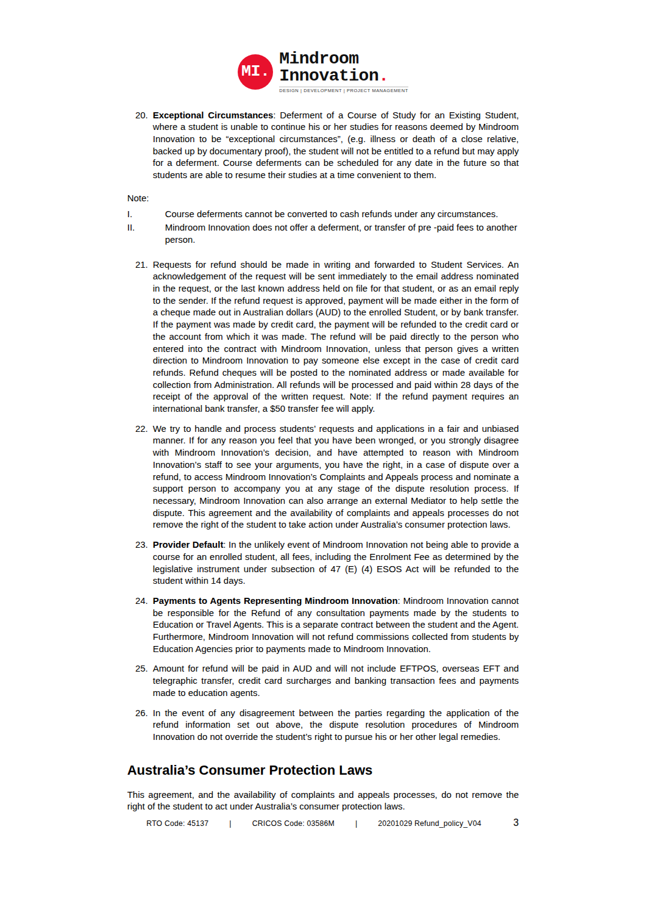MI.
Mindroom Innovation. DESIGN | DEVELOPMENT | PROJECT MANAGEMENT
20. Exceptional Circumstances: Deferment of a Course of Study for an Existing Student, where a student is unable to continue his or her studies for reasons deemed by Mindroom Innovation to be “exceptional circumstances”, (e.g. illness or death of a close relative, backed up by documentary proof), the student will not be entitled to a refund but may apply for a deferment. Course deferments can be scheduled for any date in the future so that students are able to resume their studies at a time convenient to them.
Note:
| I. | Course deferments cannot be converted to cash refunds under any circumstances. |
| II. | Mindroom Innovation does not offer a deferment, or transfer of pre -paid fees to another person. |
21. Requests for refund should be made in writing and forwarded to Student Services. An acknowledgement of the request will be sent immediately to the email address nominated in the request, or the last known address held on file for that student, or as an email reply to the sender. If the refund request is approved, payment will be made either in the form of a cheque made out in Australian dollars (AUD) to the enrolled Student, or by bank transfer. If the payment was made by credit card, the payment will be refunded to the credit card or the account from which it was made. The refund will be paid directly to the person who entered into the contract with Mindroom Innovation, unless that person gives a written direction to Mindroom Innovation to pay someone else except in the case of credit card refunds. Refund cheques will be posted to the nominated address or made available for collection from Administration. All refunds will be processed and paid within 28 days of the receipt of the approval of the written request. Note: If the refund payment requires an international bank transfer, a $50 transfer fee will apply.
22. We try to handle and process students’ requests and applications in a fair and unbiased manner. If for any reason you feel that you have been wronged, or you strongly disagree with Mindroom Innovation’s decision, and have attempted to reason with Mindroom Innovation’s staff to see your arguments, you have the right, in a case of dispute over a refund, to access Mindroom Innovation’s Complaints and Appeals process and nominate a support person to accompany you at any stage of the dispute resolution process. If necessary, Mindroom Innovation can also arrange an external Mediator to help settle the dispute. This agreement and the availability of complaints and appeals processes do not remove the right of the student to take action under Australia’s consumer protection laws.
23. Provider Default: In the unlikely event of Mindroom Innovation not being able to provide a course for an enrolled student, all fees, including the Enrolment Fee as determined by the legislative instrument under subsection of 47 (E) (4) ESOS Act will be refunded to the student within 14 days.
24. Payments to Agents Representing Mindroom Innovation: Mindroom Innovation cannot be responsible for the Refund of any consultation payments made by the students to Education or Travel Agents. This is a separate contract between the student and the Agent. Furthermore, Mindroom Innovation will not refund commissions collected from students by Education Agencies prior to payments made to Mindroom Innovation.
25. Amount for refund will be paid in AUD and will not include EFTPOS, overseas EFT and telegraphic transfer, credit card surcharges and banking transaction fees and payments made to education agents.
26. In the event of any disagreement between the parties regarding the application of the refund information set out above, the dispute resolution procedures of Mindroom Innovation do not override the student’s right to pursue his or her other legal remedies.
Australia’s Consumer Protection Laws
This agreement, and the availability of complaints and appeals processes, do not remove the right of the student to act under Australia’s consumer protection laws.
RTO Code: 45137 | CRICOS Code: 03586M | 20201029 Refund_policy_V04
3